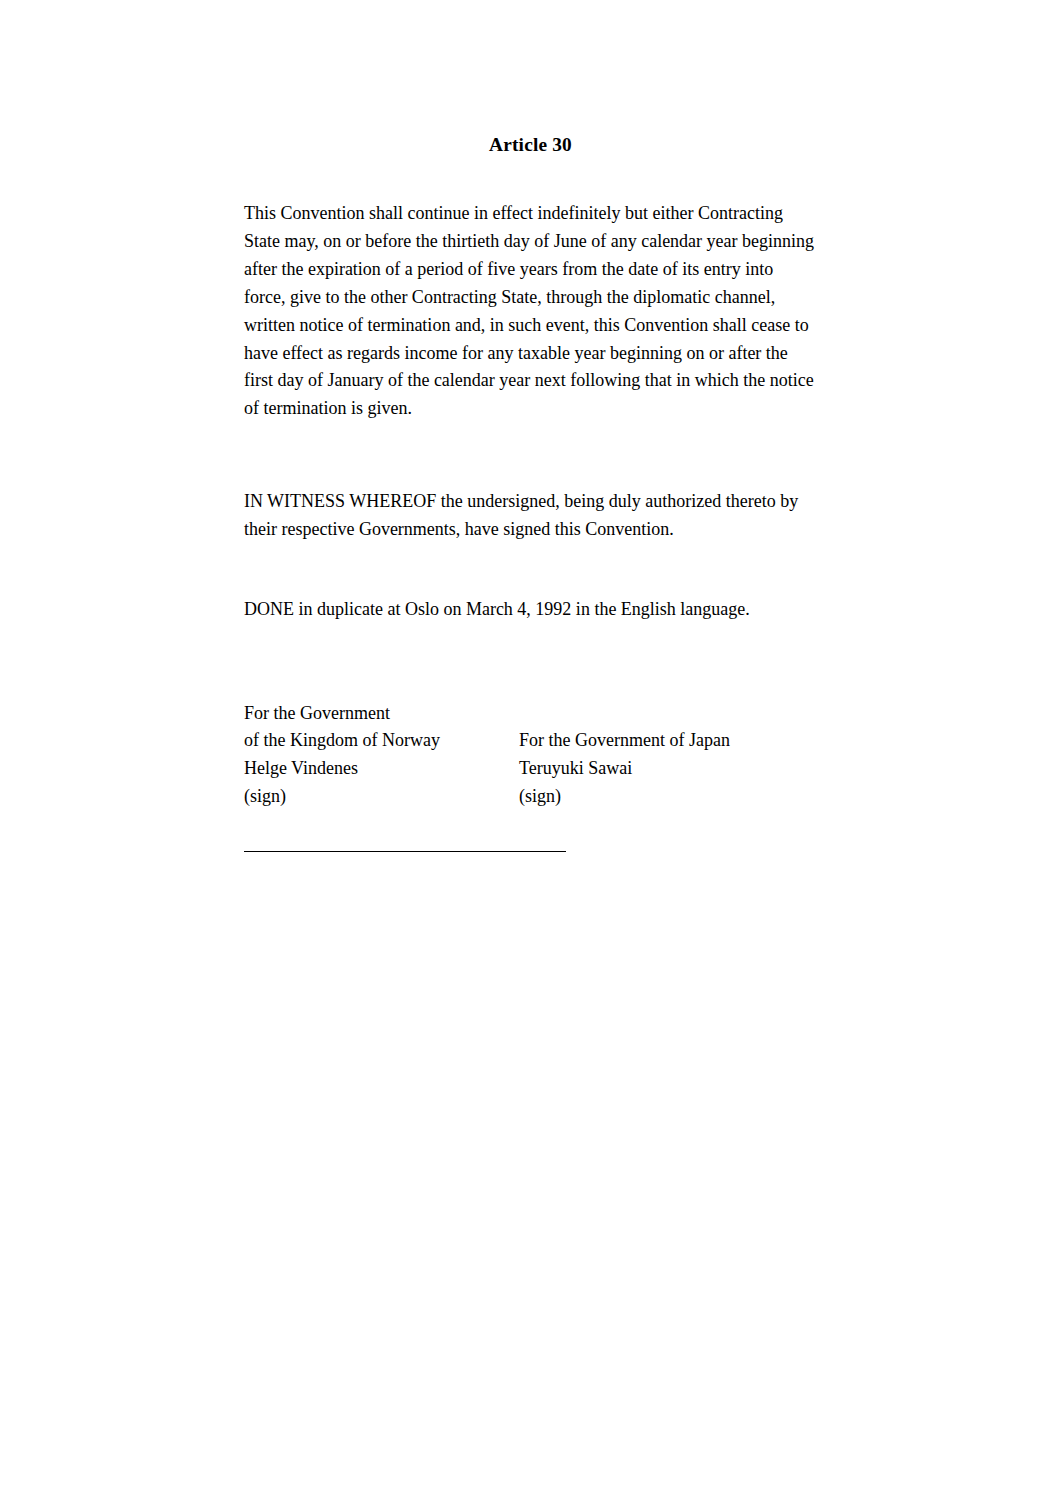Article 30
This Convention shall continue in effect indefinitely but either Contracting State may, on or before the thirtieth day of June of any calendar year beginning after the expiration of a period of five years from the date of its entry into force, give to the other Contracting State, through the diplomatic channel, written notice of termination and, in such event, this Convention shall cease to have effect as regards income for any taxable year beginning on or after the first day of January of the calendar year next following that in which the notice of termination is given.
IN WITNESS WHEREOF the undersigned, being duly authorized thereto by their respective Governments, have signed this Convention.
DONE in duplicate at Oslo on March 4, 1992 in the English language.
| For the Government | |
| of the Kingdom of Norway | For the Government of Japan |
| Helge Vindenes | Teruyuki Sawai |
| (sign) | (sign) |